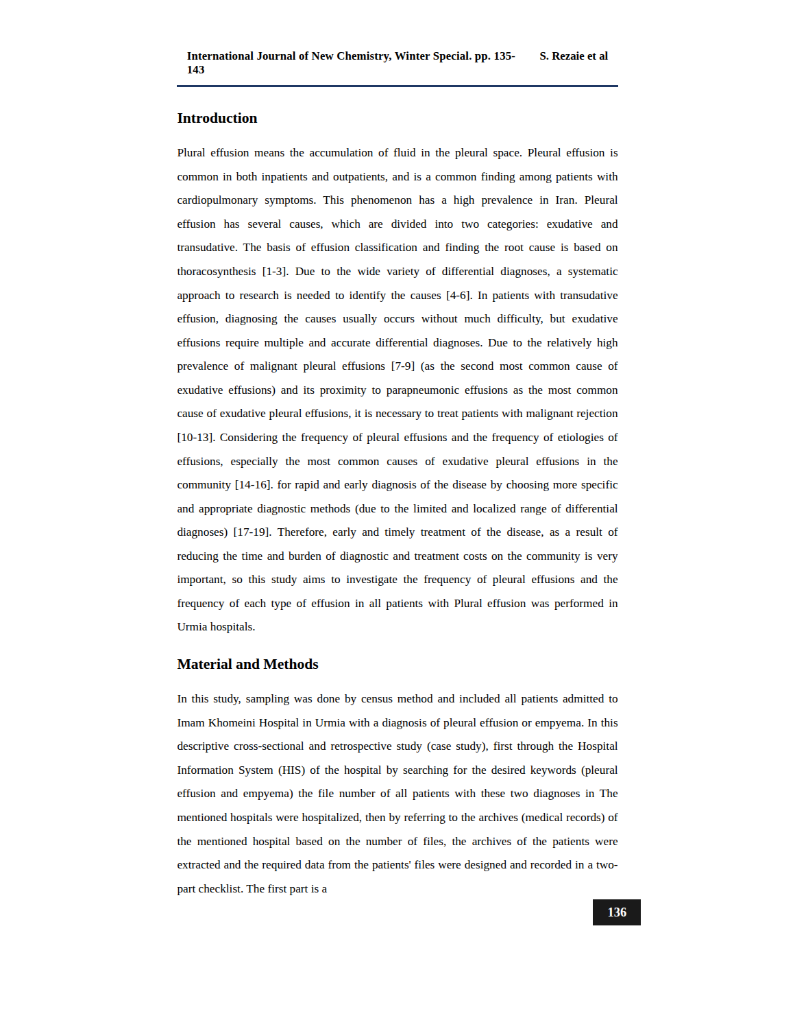International Journal of New Chemistry, Winter Special. pp. 135-143 S. Rezaie et al
Introduction
Plural effusion means the accumulation of fluid in the pleural space. Pleural effusion is common in both inpatients and outpatients, and is a common finding among patients with cardiopulmonary symptoms. This phenomenon has a high prevalence in Iran. Pleural effusion has several causes, which are divided into two categories: exudative and transudative. The basis of effusion classification and finding the root cause is based on thoracosynthesis [1-3]. Due to the wide variety of differential diagnoses, a systematic approach to research is needed to identify the causes [4-6]. In patients with transudative effusion, diagnosing the causes usually occurs without much difficulty, but exudative effusions require multiple and accurate differential diagnoses. Due to the relatively high prevalence of malignant pleural effusions [7-9] (as the second most common cause of exudative effusions) and its proximity to parapneumonic effusions as the most common cause of exudative pleural effusions, it is necessary to treat patients with malignant rejection [10-13]. Considering the frequency of pleural effusions and the frequency of etiologies of effusions, especially the most common causes of exudative pleural effusions in the community [14-16]. for rapid and early diagnosis of the disease by choosing more specific and appropriate diagnostic methods (due to the limited and localized range of differential diagnoses) [17-19]. Therefore, early and timely treatment of the disease, as a result of reducing the time and burden of diagnostic and treatment costs on the community is very important, so this study aims to investigate the frequency of pleural effusions and the frequency of each type of effusion in all patients with Plural effusion was performed in Urmia hospitals.
Material and Methods
In this study, sampling was done by census method and included all patients admitted to Imam Khomeini Hospital in Urmia with a diagnosis of pleural effusion or empyema. In this descriptive cross-sectional and retrospective study (case study), first through the Hospital Information System (HIS) of the hospital by searching for the desired keywords (pleural effusion and empyema) the file number of all patients with these two diagnoses in The mentioned hospitals were hospitalized, then by referring to the archives (medical records) of the mentioned hospital based on the number of files, the archives of the patients were extracted and the required data from the patients' files were designed and recorded in a two-part checklist. The first part is a
136